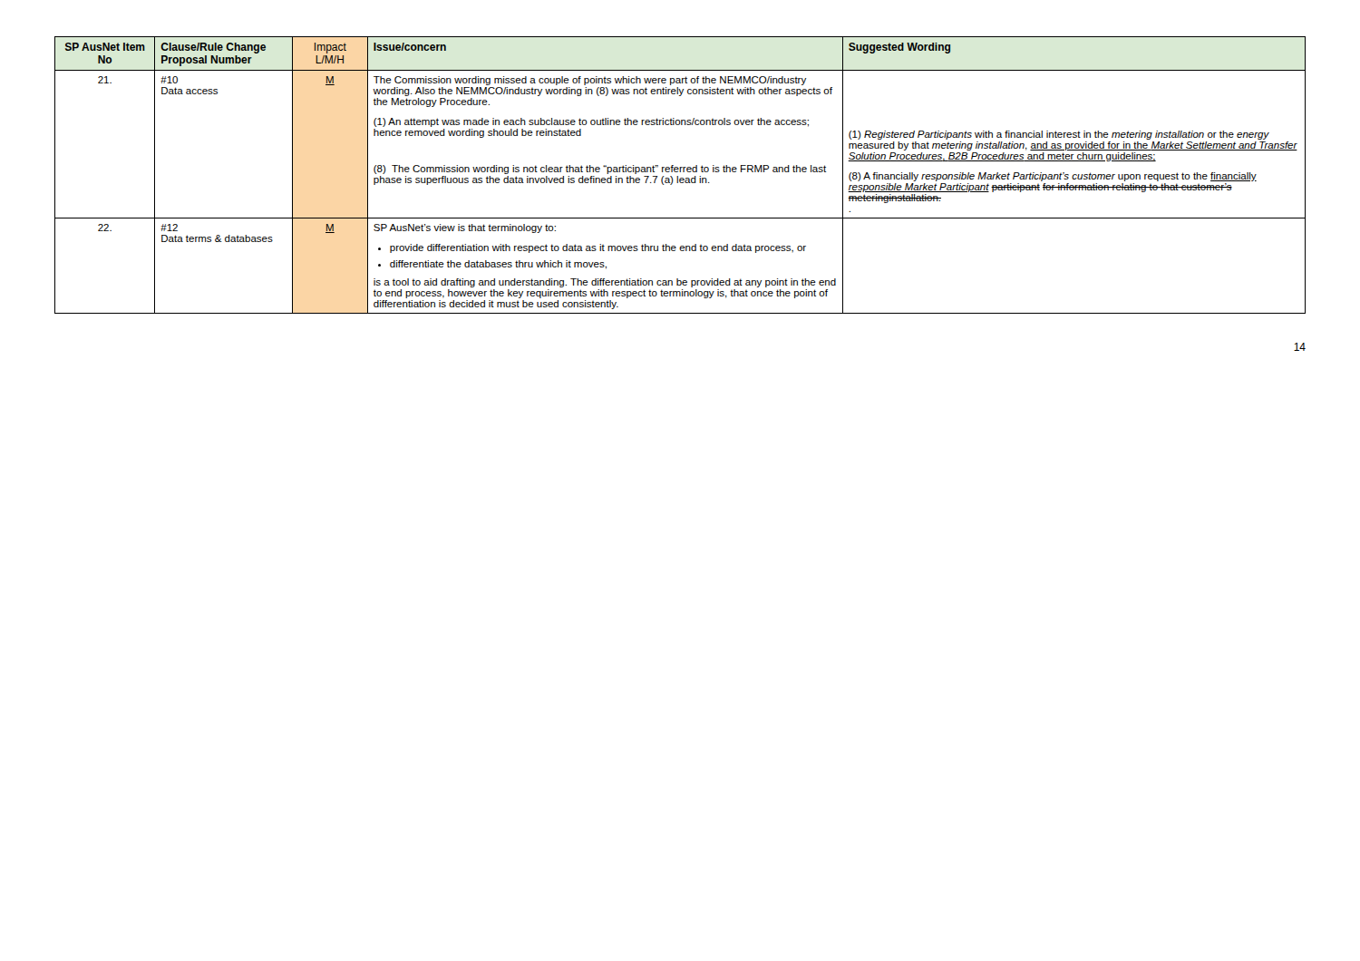| SP AusNet Item No | Clause/Rule Change Proposal Number | Impact L/M/H | Issue/concern | Suggested Wording |
| --- | --- | --- | --- | --- |
| 21. | #10 Data access | M | The Commission wording missed a couple of points which were part of the NEMMCO/industry wording. Also the NEMMCO/industry wording in (8) was not entirely consistent with other aspects of the Metrology Procedure. (1) An attempt was made in each subclause to outline the restrictions/controls over the access; hence removed wording should be reinstated (8) The Commission wording is not clear that the “participant” referred to is the FRMP and the last phase is superfluous as the data involved is defined in the 7.7 (a) lead in. | (1) Registered Participants with a financial interest in the metering installation or the energy measured by that metering installation , and as provided for in the Market Settlement and Transfer Solution Procedures , B2B Procedures and meter churn guidelines; (8) A financially responsible Market Participant’s customer upon request to the financially responsible Market Participant participant for information relating to that customer’s meteringinstallation. . |
| 22. | #12 Data terms & databases | M | SP AusNet’s view is that terminology to: provide differentiation with respect to data as it moves thru the end to end data process, or differentiate the databases thru which it moves, is a tool to aid drafting and understanding. The differentiation can be provided at any point in the end to end process, however the key requirements with respect to terminology is, that once the point of differentiation is decided it must be used consistently. | |
14